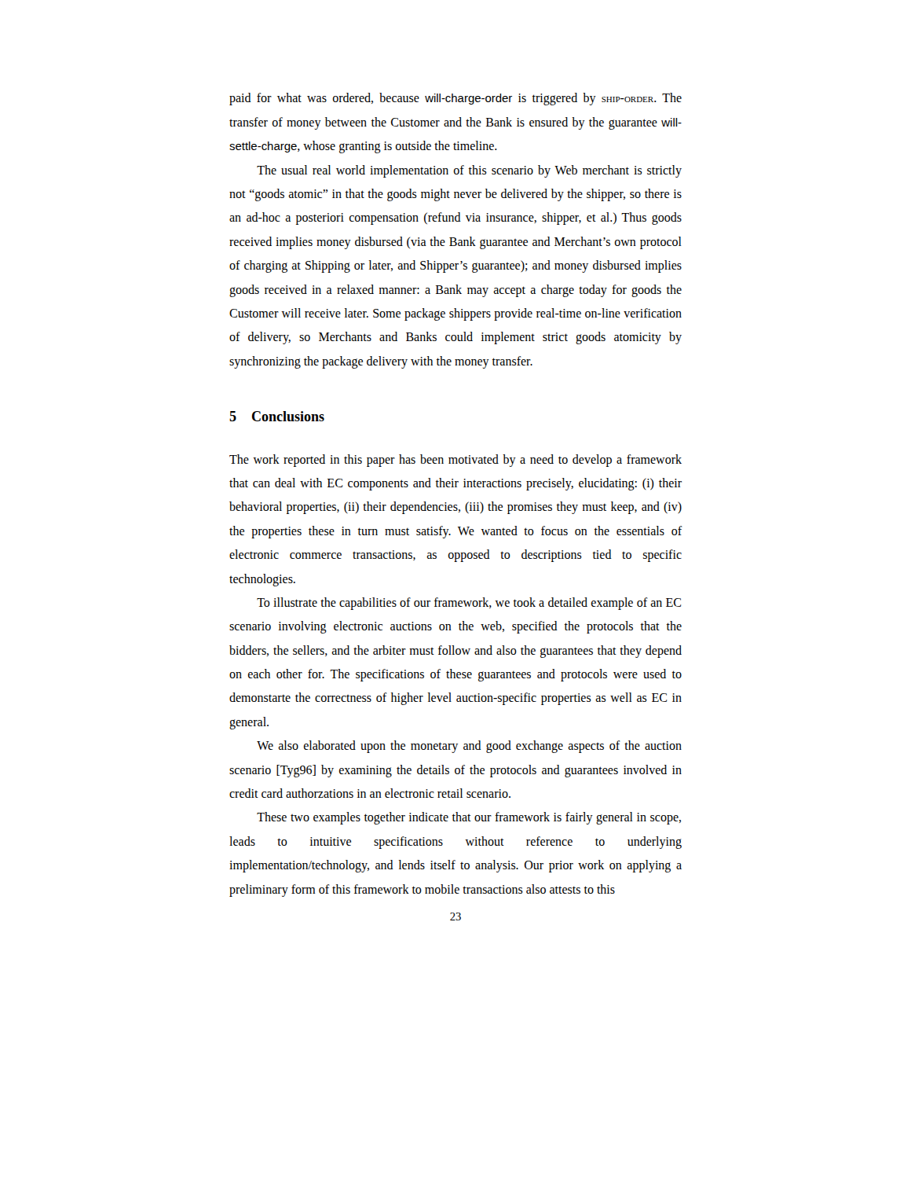paid for what was ordered, because will-charge-order is triggered by ship-order. The transfer of money between the Customer and the Bank is ensured by the guarantee will-settle-charge, whose granting is outside the timeline.
The usual real world implementation of this scenario by Web merchant is strictly not “goods atomic” in that the goods might never be delivered by the shipper, so there is an ad-hoc a posteriori compensation (refund via insurance, shipper, et al.) Thus goods received implies money disbursed (via the Bank guarantee and Merchant’s own protocol of charging at Shipping or later, and Shipper’s guarantee); and money disbursed implies goods received in a relaxed manner: a Bank may accept a charge today for goods the Customer will receive later. Some package shippers provide real-time on-line verification of delivery, so Merchants and Banks could implement strict goods atomicity by synchronizing the package delivery with the money transfer.
5 Conclusions
The work reported in this paper has been motivated by a need to develop a framework that can deal with EC components and their interactions precisely, elucidating: (i) their behavioral properties, (ii) their dependencies, (iii) the promises they must keep, and (iv) the properties these in turn must satisfy. We wanted to focus on the essentials of electronic commerce transactions, as opposed to descriptions tied to specific technologies.
To illustrate the capabilities of our framework, we took a detailed example of an EC scenario involving electronic auctions on the web, specified the protocols that the bidders, the sellers, and the arbiter must follow and also the guarantees that they depend on each other for. The specifications of these guarantees and protocols were used to demonstarte the correctness of higher level auction-specific properties as well as EC in general.
We also elaborated upon the monetary and good exchange aspects of the auction scenario [Tyg96] by examining the details of the protocols and guarantees involved in credit card authorzations in an electronic retail scenario.
These two examples together indicate that our framework is fairly general in scope, leads to intuitive specifications without reference to underlying implementation/technology, and lends itself to analysis. Our prior work on applying a preliminary form of this framework to mobile transactions also attests to this
23